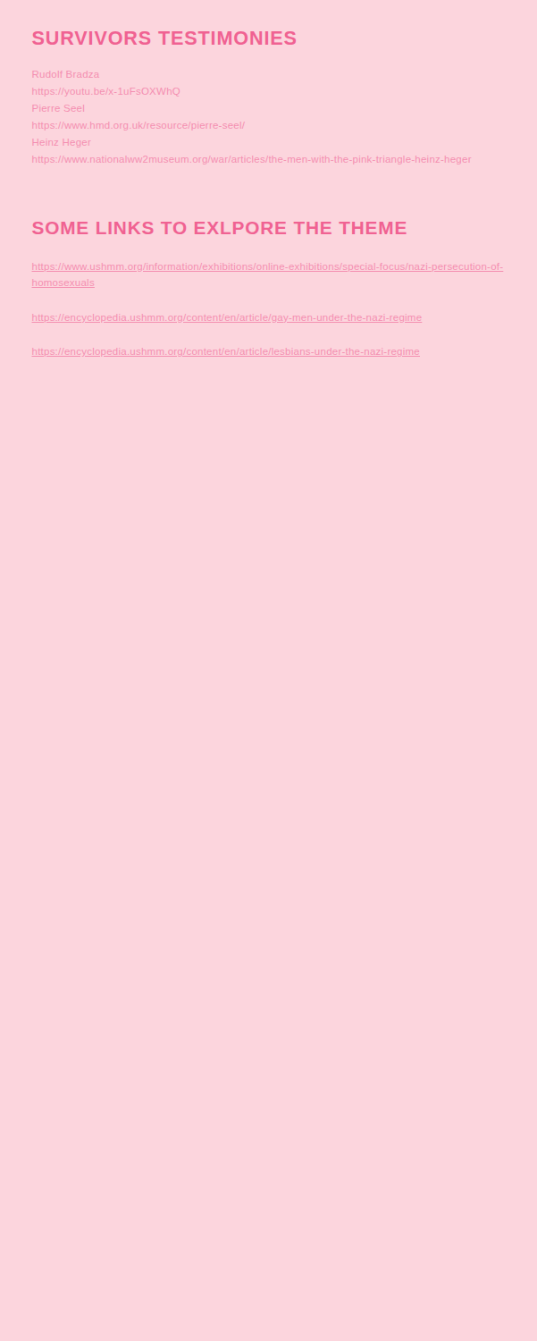Survivors Testimonies
Rudolf Bradza https://youtu.be/x-1uFsOXWhQ Pierre Seel https://www.hmd.org.uk/resource/pierre-seel/ Heinz Heger https://www.nationalww2museum.org/war/articles/the-men-with-the-pink-triangle-heinz-heger
Some Links to Exlpore the Theme
https://www.ushmm.org/information/exhibitions/online-exhibitions/special-focus/nazi-persecution-of-homosexuals
https://encyclopedia.ushmm.org/content/en/article/gay-men-under-the-nazi-regime
https://encyclopedia.ushmm.org/content/en/article/lesbians-under-the-nazi-regime